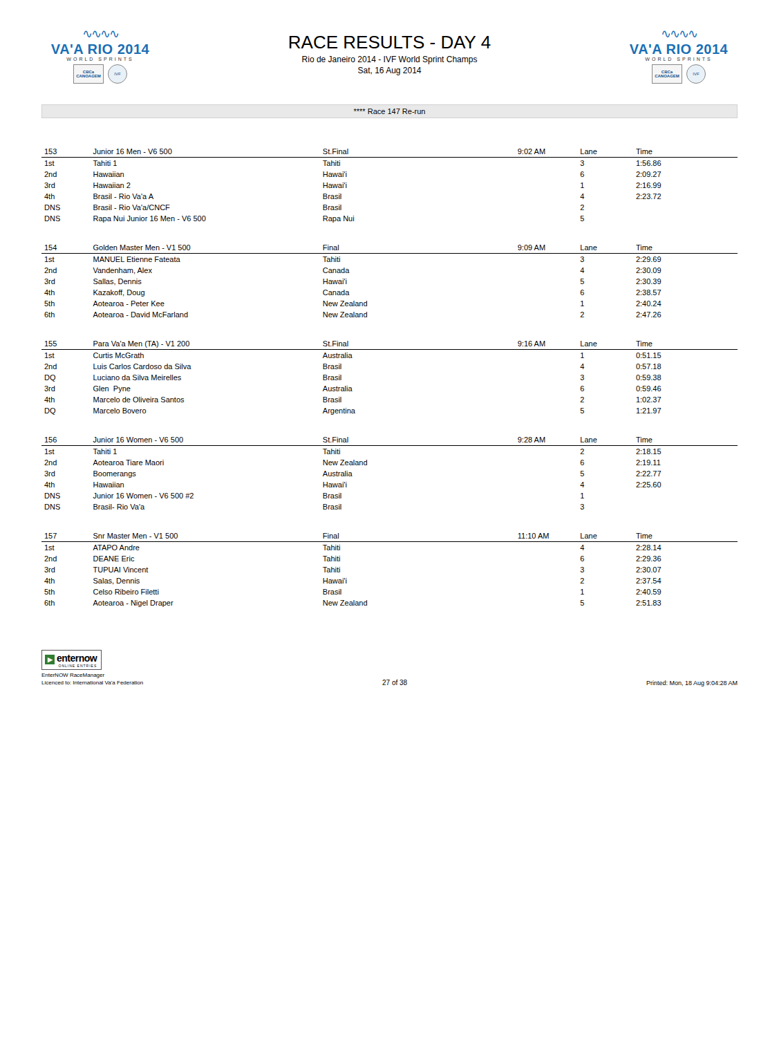∿∿∿∿
VA'A RIO 2014
WORLD SPRINTS
CBCa
CANOAGEM
IVF
RACE RESULTS - DAY 4
Rio de Janeiro 2014 - IVF World Sprint Champs
Sat, 16 Aug 2014
∿∿∿∿
VA'A RIO 2014
WORLD SPRINTS
CBCa
CANOAGEM
IVF
**** Race 147 Re-run
| 153 | Junior 16 Men - V6 500 | St.Final | | 9:02 AM | Lane | Time |
| --- | --- | --- | --- | --- | --- | --- |
| 1st | Tahiti 1 | Tahiti | | | 3 | 1:56.86 |
| 2nd | Hawaiian | Hawai'i | | | 6 | 2:09.27 |
| 3rd | Hawaiian 2 | Hawai'i | | | 1 | 2:16.99 |
| 4th | Brasil - Rio Va'a A | Brasil | | | 4 | 2:23.72 |
| DNS | Brasil - Rio Va'a/CNCF | Brasil | | | 2 | |
| DNS | Rapa Nui Junior 16 Men - V6 500 | Rapa Nui | | | 5 | |
| 154 | Golden Master Men - V1 500 | Final | | 9:09 AM | Lane | Time |
| --- | --- | --- | --- | --- | --- | --- |
| 1st | MANUEL Etienne Fateata | Tahiti | | | 3 | 2:29.69 |
| 2nd | Vandenham, Alex | Canada | | | 4 | 2:30.09 |
| 3rd | Sallas, Dennis | Hawai'i | | | 5 | 2:30.39 |
| 4th | Kazakoff, Doug | Canada | | | 6 | 2:38.57 |
| 5th | Aotearoa - Peter Kee | New Zealand | | | 1 | 2:40.24 |
| 6th | Aotearoa - David McFarland | New Zealand | | | 2 | 2:47.26 |
| 155 | Para Va'a Men (TA) - V1 200 | St.Final | | 9:16 AM | Lane | Time |
| --- | --- | --- | --- | --- | --- | --- |
| 1st | Curtis McGrath | Australia | | | 1 | 0:51.15 |
| 2nd | Luis Carlos Cardoso da Silva | Brasil | | | 4 | 0:57.18 |
| DQ | Luciano da Silva Meirelles | Brasil | | | 3 | 0:59.38 |
| 3rd | Glen Pyne | Australia | | | 6 | 0:59.46 |
| 4th | Marcelo de Oliveira Santos | Brasil | | | 2 | 1:02.37 |
| DQ | Marcelo Bovero | Argentina | | | 5 | 1:21.97 |
| 156 | Junior 16 Women - V6 500 | St.Final | | 9:28 AM | Lane | Time |
| --- | --- | --- | --- | --- | --- | --- |
| 1st | Tahiti 1 | Tahiti | | | 2 | 2:18.15 |
| 2nd | Aotearoa Tiare Maori | New Zealand | | | 6 | 2:19.11 |
| 3rd | Boomerangs | Australia | | | 5 | 2:22.77 |
| 4th | Hawaiian | Hawai'i | | | 4 | 2:25.60 |
| DNS | Junior 16 Women - V6 500 #2 | Brasil | | | 1 | |
| DNS | Brasil- Rio Va'a | Brasil | | | 3 | |
| 157 | Snr Master Men - V1 500 | Final | | 11:10 AM | Lane | Time |
| --- | --- | --- | --- | --- | --- | --- |
| 1st | ATAPO Andre | Tahiti | | | 4 | 2:28.14 |
| 2nd | DEANE Eric | Tahiti | | | 6 | 2:29.36 |
| 3rd | TUPUAI Vincent | Tahiti | | | 3 | 2:30.07 |
| 4th | Salas, Dennis | Hawai'i | | | 2 | 2:37.54 |
| 5th | Celso Ribeiro Filetti | Brasil | | | 1 | 2:40.59 |
| 6th | Aotearoa - Nigel Draper | New Zealand | | | 5 | 2:51.83 |
▶enternow ONLINE ENTRIES
EnterNOW RaceManager
Licenced to: International Va'a Federation
27 of 38
Printed: Mon, 18 Aug 9:04:28 AM